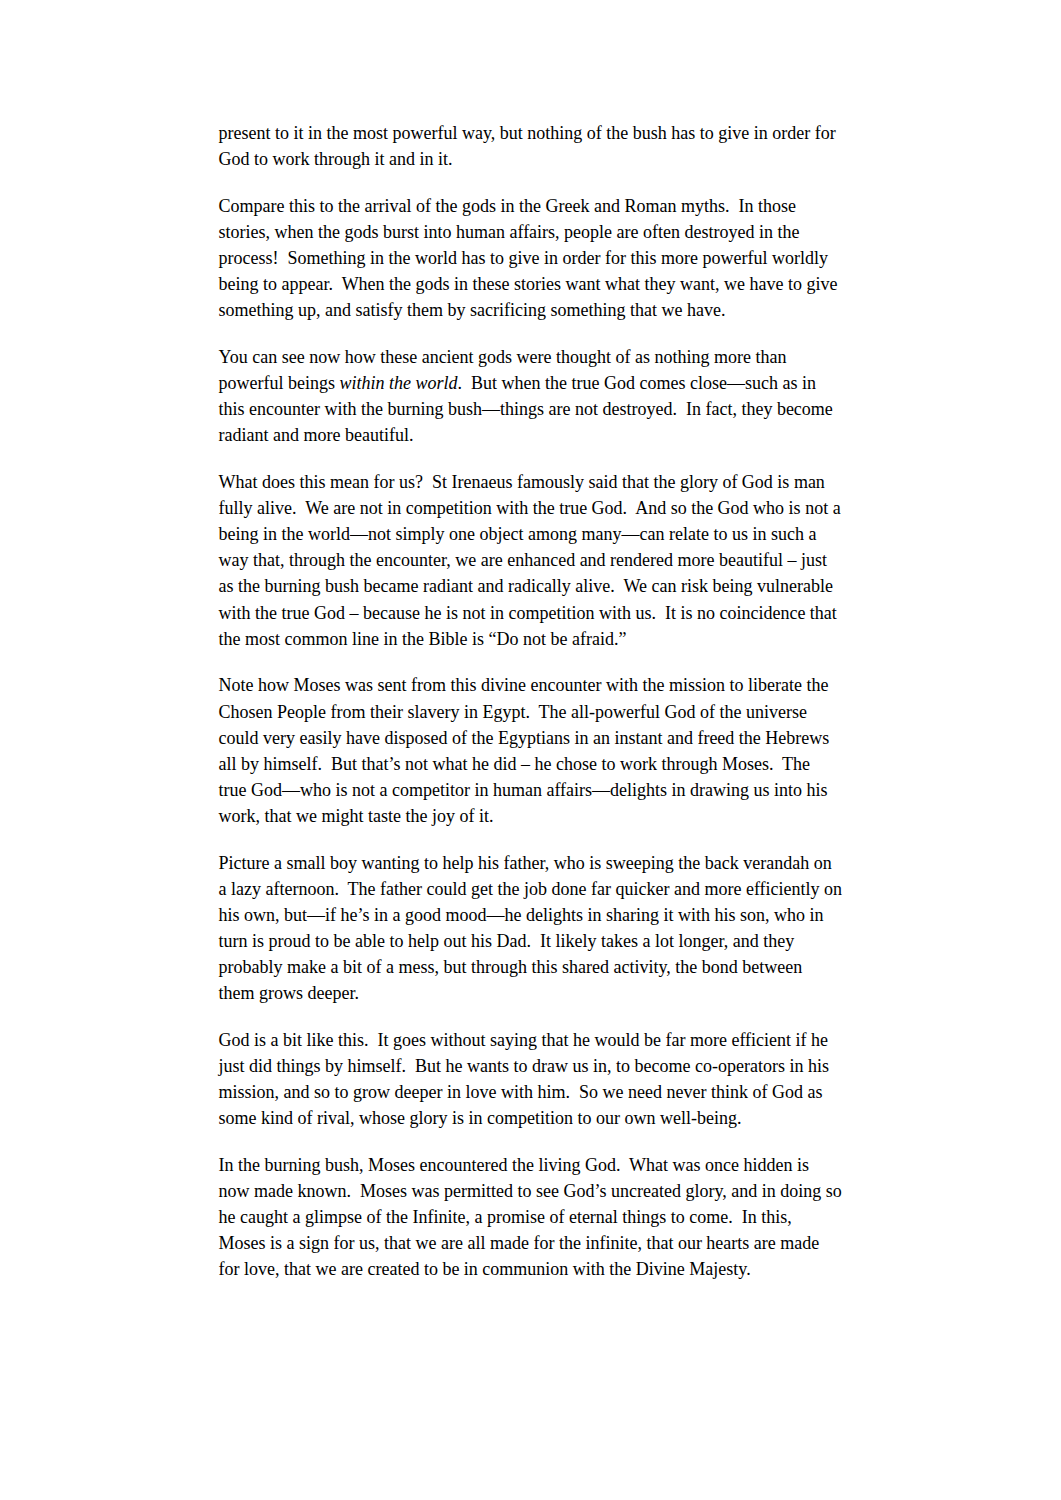present to it in the most powerful way, but nothing of the bush has to give in order for God to work through it and in it.
Compare this to the arrival of the gods in the Greek and Roman myths. In those stories, when the gods burst into human affairs, people are often destroyed in the process! Something in the world has to give in order for this more powerful worldly being to appear. When the gods in these stories want what they want, we have to give something up, and satisfy them by sacrificing something that we have.
You can see now how these ancient gods were thought of as nothing more than powerful beings within the world. But when the true God comes close—such as in this encounter with the burning bush—things are not destroyed. In fact, they become radiant and more beautiful.
What does this mean for us? St Irenaeus famously said that the glory of God is man fully alive. We are not in competition with the true God. And so the God who is not a being in the world—not simply one object among many—can relate to us in such a way that, through the encounter, we are enhanced and rendered more beautiful – just as the burning bush became radiant and radically alive. We can risk being vulnerable with the true God – because he is not in competition with us. It is no coincidence that the most common line in the Bible is “Do not be afraid.”
Note how Moses was sent from this divine encounter with the mission to liberate the Chosen People from their slavery in Egypt. The all-powerful God of the universe could very easily have disposed of the Egyptians in an instant and freed the Hebrews all by himself. But that’s not what he did – he chose to work through Moses. The true God—who is not a competitor in human affairs—delights in drawing us into his work, that we might taste the joy of it.
Picture a small boy wanting to help his father, who is sweeping the back verandah on a lazy afternoon. The father could get the job done far quicker and more efficiently on his own, but—if he’s in a good mood—he delights in sharing it with his son, who in turn is proud to be able to help out his Dad. It likely takes a lot longer, and they probably make a bit of a mess, but through this shared activity, the bond between them grows deeper.
God is a bit like this. It goes without saying that he would be far more efficient if he just did things by himself. But he wants to draw us in, to become co-operators in his mission, and so to grow deeper in love with him. So we need never think of God as some kind of rival, whose glory is in competition to our own well-being.
In the burning bush, Moses encountered the living God. What was once hidden is now made known. Moses was permitted to see God’s uncreated glory, and in doing so he caught a glimpse of the Infinite, a promise of eternal things to come. In this, Moses is a sign for us, that we are all made for the infinite, that our hearts are made for love, that we are created to be in communion with the Divine Majesty.